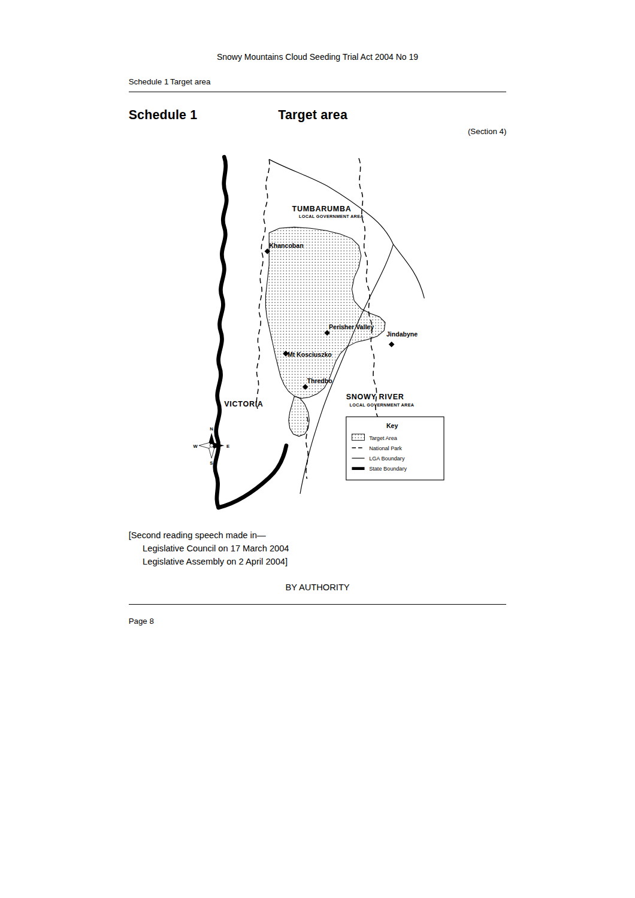Snowy Mountains Cloud Seeding Trial Act 2004 No 19
Schedule 1 Target area
Schedule 1 Target area
(Section 4)
TUMBARUMBA LOCAL GOVERNMENT AREA Khancoban Perisher Valley Jindabyne Mt Kosciuszko Thredbo VICTORIA SNOWY RIVER LOCAL GOVERNMENT AREA N S W E Key Target Area National Park LGA Boundary State Boundary
[Second reading speech made in—
Legislative Council on 17 March 2004
Legislative Assembly on 2 April 2004]
BY AUTHORITY
Page 8